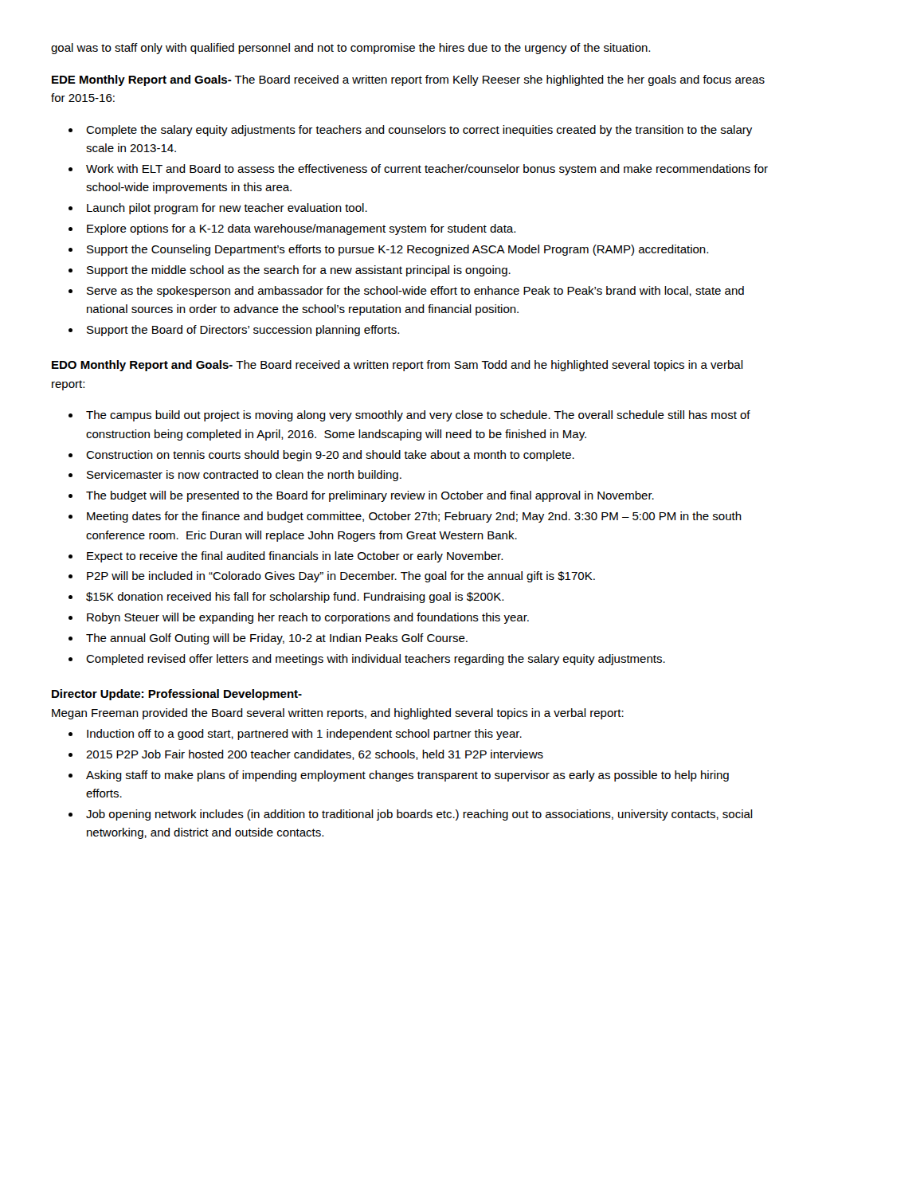goal was to staff only with qualified personnel and not to compromise the hires due to the urgency of the situation.
EDE Monthly Report and Goals- The Board received a written report from Kelly Reeser she highlighted the her goals and focus areas for 2015-16:
Complete the salary equity adjustments for teachers and counselors to correct inequities created by the transition to the salary scale in 2013-14.
Work with ELT and Board to assess the effectiveness of current teacher/counselor bonus system and make recommendations for school-wide improvements in this area.
Launch pilot program for new teacher evaluation tool.
Explore options for a K-12 data warehouse/management system for student data.
Support the Counseling Department’s efforts to pursue K-12 Recognized ASCA Model Program (RAMP) accreditation.
Support the middle school as the search for a new assistant principal is ongoing.
Serve as the spokesperson and ambassador for the school-wide effort to enhance Peak to Peak’s brand with local, state and national sources in order to advance the school’s reputation and financial position.
Support the Board of Directors’ succession planning efforts.
EDO Monthly Report and Goals- The Board received a written report from Sam Todd and he highlighted several topics in a verbal report:
The campus build out project is moving along very smoothly and very close to schedule. The overall schedule still has most of construction being completed in April, 2016. Some landscaping will need to be finished in May.
Construction on tennis courts should begin 9-20 and should take about a month to complete.
Servicemaster is now contracted to clean the north building.
The budget will be presented to the Board for preliminary review in October and final approval in November.
Meeting dates for the finance and budget committee, October 27th; February 2nd; May 2nd. 3:30 PM – 5:00 PM in the south conference room. Eric Duran will replace John Rogers from Great Western Bank.
Expect to receive the final audited financials in late October or early November.
P2P will be included in “Colorado Gives Day” in December. The goal for the annual gift is $170K.
$15K donation received his fall for scholarship fund. Fundraising goal is $200K.
Robyn Steuer will be expanding her reach to corporations and foundations this year.
The annual Golf Outing will be Friday, 10-2 at Indian Peaks Golf Course.
Completed revised offer letters and meetings with individual teachers regarding the salary equity adjustments.
Director Update: Professional Development-
Megan Freeman provided the Board several written reports, and highlighted several topics in a verbal report:
Induction off to a good start, partnered with 1 independent school partner this year.
2015 P2P Job Fair hosted 200 teacher candidates, 62 schools, held 31 P2P interviews
Asking staff to make plans of impending employment changes transparent to supervisor as early as possible to help hiring efforts.
Job opening network includes (in addition to traditional job boards etc.) reaching out to associations, university contacts, social networking, and district and outside contacts.